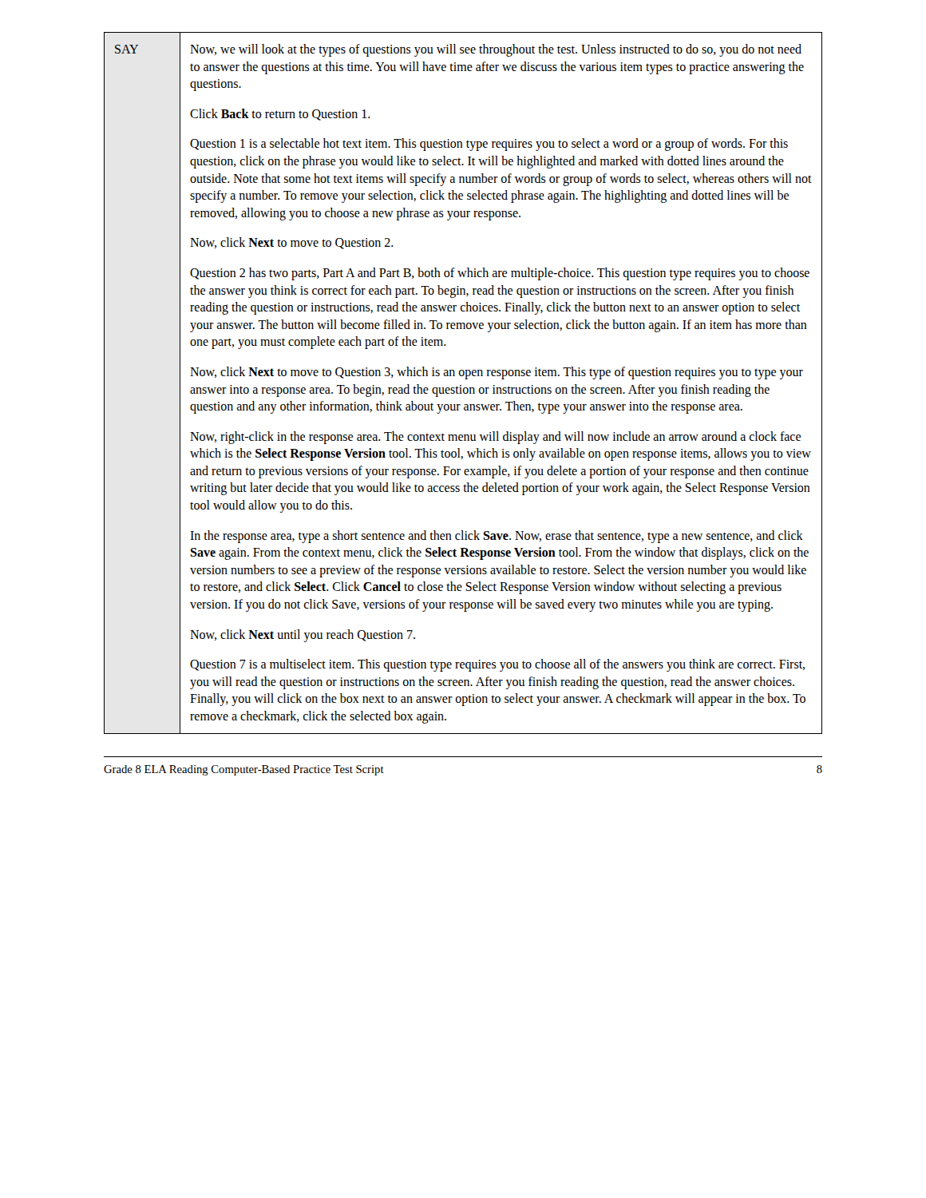| SAY | Now, we will look at the types of questions you will see throughout the test. Unless instructed to do so, you do not need to answer the questions at this time. You will have time after we discuss the various item types to practice answering the questions. Click Back to return to Question 1. Question 1 is a selectable hot text item. This question type requires you to select a word or a group of words. For this question, click on the phrase you would like to select. It will be highlighted and marked with dotted lines around the outside. Note that some hot text items will specify a number of words or group of words to select, whereas others will not specify a number. To remove your selection, click the selected phrase again. The highlighting and dotted lines will be removed, allowing you to choose a new phrase as your response. Now, click Next to move to Question 2. Question 2 has two parts, Part A and Part B, both of which are multiple-choice. This question type requires you to choose the answer you think is correct for each part. To begin, read the question or instructions on the screen. After you finish reading the question or instructions, read the answer choices. Finally, click the button next to an answer option to select your answer. The button will become filled in. To remove your selection, click the button again. If an item has more than one part, you must complete each part of the item. Now, click Next to move to Question 3, which is an open response item. This type of question requires you to type your answer into a response area. To begin, read the question or instructions on the screen. After you finish reading the question and any other information, think about your answer. Then, type your answer into the response area. Now, right-click in the response area. The context menu will display and will now include an arrow around a clock face which is the Select Response Version tool. This tool, which is only available on open response items, allows you to view and return to previous versions of your response. For example, if you delete a portion of your response and then continue writing but later decide that you would like to access the deleted portion of your work again, the Select Response Version tool would allow you to do this. In the response area, type a short sentence and then click Save . Now, erase that sentence, type a new sentence, and click Save again. From the context menu, click the Select Response Version tool. From the window that displays, click on the version numbers to see a preview of the response versions available to restore. Select the version number you would like to restore, and click Select . Click Cancel to close the Select Response Version window without selecting a previous version. If you do not click Save, versions of your response will be saved every two minutes while you are typing. Now, click Next until you reach Question 7. Question 7 is a multiselect item. This question type requires you to choose all of the answers you think are correct. First, you will read the question or instructions on the screen. After you finish reading the question, read the answer choices. Finally, you will click on the box next to an answer option to select your answer. A checkmark will appear in the box. To remove a checkmark, click the selected box again. |
Grade 8 ELA Reading Computer-Based Practice Test Script 8